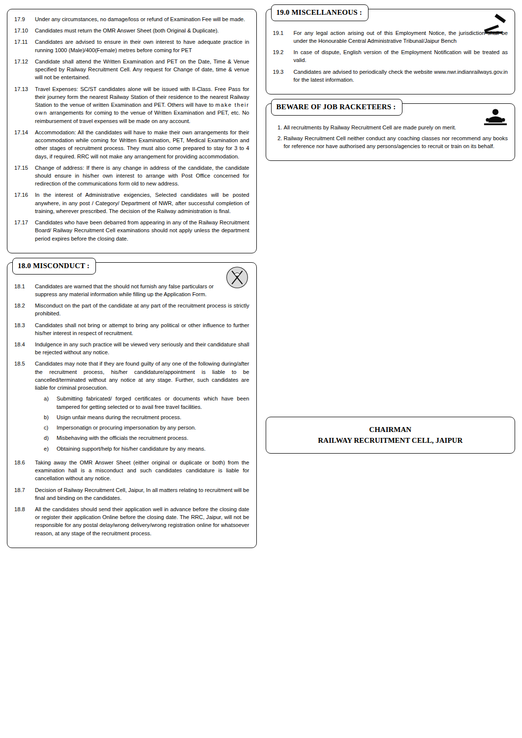17.9 Under any circumstances, no damage/loss or refund of Examination Fee will be made.
17.10 Candidates must return the OMR Answer Sheet (both Original & Duplicate).
17.11 Candidates are advised to ensure in their own interest to have adequate practice in running 1000 (Male)/400(Female) metres before coming for PET
17.12 Candidate shall attend the Written Examination and PET on the Date, Time & Venue specified by Railway Recruitment Cell. Any request for Change of date, time & venue will not be entertained.
17.13 Travel Expenses: SC/ST candidates alone will be issued with II-Class. Free Pass for their journey form the nearest Railway Station of their residence to the nearest Railway Station to the venue of written Examination and PET. Others will have to make their own arrangements for coming to the venue of Written Examination and PET, etc. No reimbursement of travel expenses will be made on any account.
17.14 Accommodation: All the candidates will have to make their own arrangements for their accommodation while coming for Written Examination, PET, Medical Examination and other stages of recruitment process. They must also come prepared to stay for 3 to 4 days, if required. RRC will not make any arrangement for providing accommodation.
17.15 Change of address: If there is any change in address of the candidate, the candidate should ensure in his/her own interest to arrange with Post Office concerned for redirection of the communications form old to new address.
17.16 In the interest of Administrative exigencies, Selected candidates will be posted anywhere, in any post / Category/ Department of NWR, after successful completion of training, wherever prescribed. The decision of the Railway administration is final.
17.17 Candidates who have been debarred from appearing in any of the Railway Recruitment Board/ Railway Recruitment Cell examinations should not apply unless the department period expires before the closing date.
18.0 MISCONDUCT :
18.1 Candidates are warned that the should not furnish any false particulars or suppress any material information while filling up the Application Form.
18.2 Misconduct on the part of the candidate at any part of the recruitment process is strictly prohibited.
18.3 Candidates shall not bring or attempt to bring any political or other influence to further his/her interest in respect of recruitment.
18.4 Indulgence in any such practice will be viewed very seriously and their candidature shall be rejected without any notice.
18.5 Candidates may note that if they are found guilty of any one of the following during/after the recruitment process, his/her candidature/appointment is liable to be cancelled/terminated without any notice at any stage. Further, such candidates are liable for criminal prosecution.
a) Submitting fabricated/ forged certificates or documents which have been tampered for getting selected or to avail free travel facilities.
b) Usign unfair means during the recruitment process.
c) Impersonatign or procuring impersonation by any person.
d) Misbehaving with the officials the recruitment process.
e) Obtaining support/help for his/her candidature by any means.
18.6 Taking away the OMR Answer Sheet (either original or duplicate or both) from the examination hall is a misconduct and such candidates candidature is liable for cancellation without any notice.
18.7 Decision of Railway Recruitment Cell, Jaipur, In all matters relating to recruitment will be final and binding on the candidates.
18.8 All the candidates should send their application well in advance before the closing date or register their application Online before the closing date. The RRC, Jaipur, will not be responsible for any postal delay/wrong delivery/wrong registration online for whatsoever reason, at any stage of the recruitment process.
19.0 MISCELLANEOUS :
19.1 For any legal action arising out of this Employment Notice, the jurisdiction shall be under the Honourable Central Administrative Tribunal/Jaipur Bench
19.2 In case of dispute, English version of the Employment Notification will be treated as valid.
19.3 Candidates are advised to periodically check the website www.nwr.indianrailways.gov.in for the latest information.
BEWARE OF JOB RACKETEERS :
All recruitments by Railway Recruitment Cell are made purely on merit.
Railway Recruitment Cell neither conduct any coaching classes nor recommend any books for reference nor have authorised any persons/agencies to recruit or train on its behalf.
CHAIRMAN
RAILWAY RECRUITMENT CELL, JAIPUR